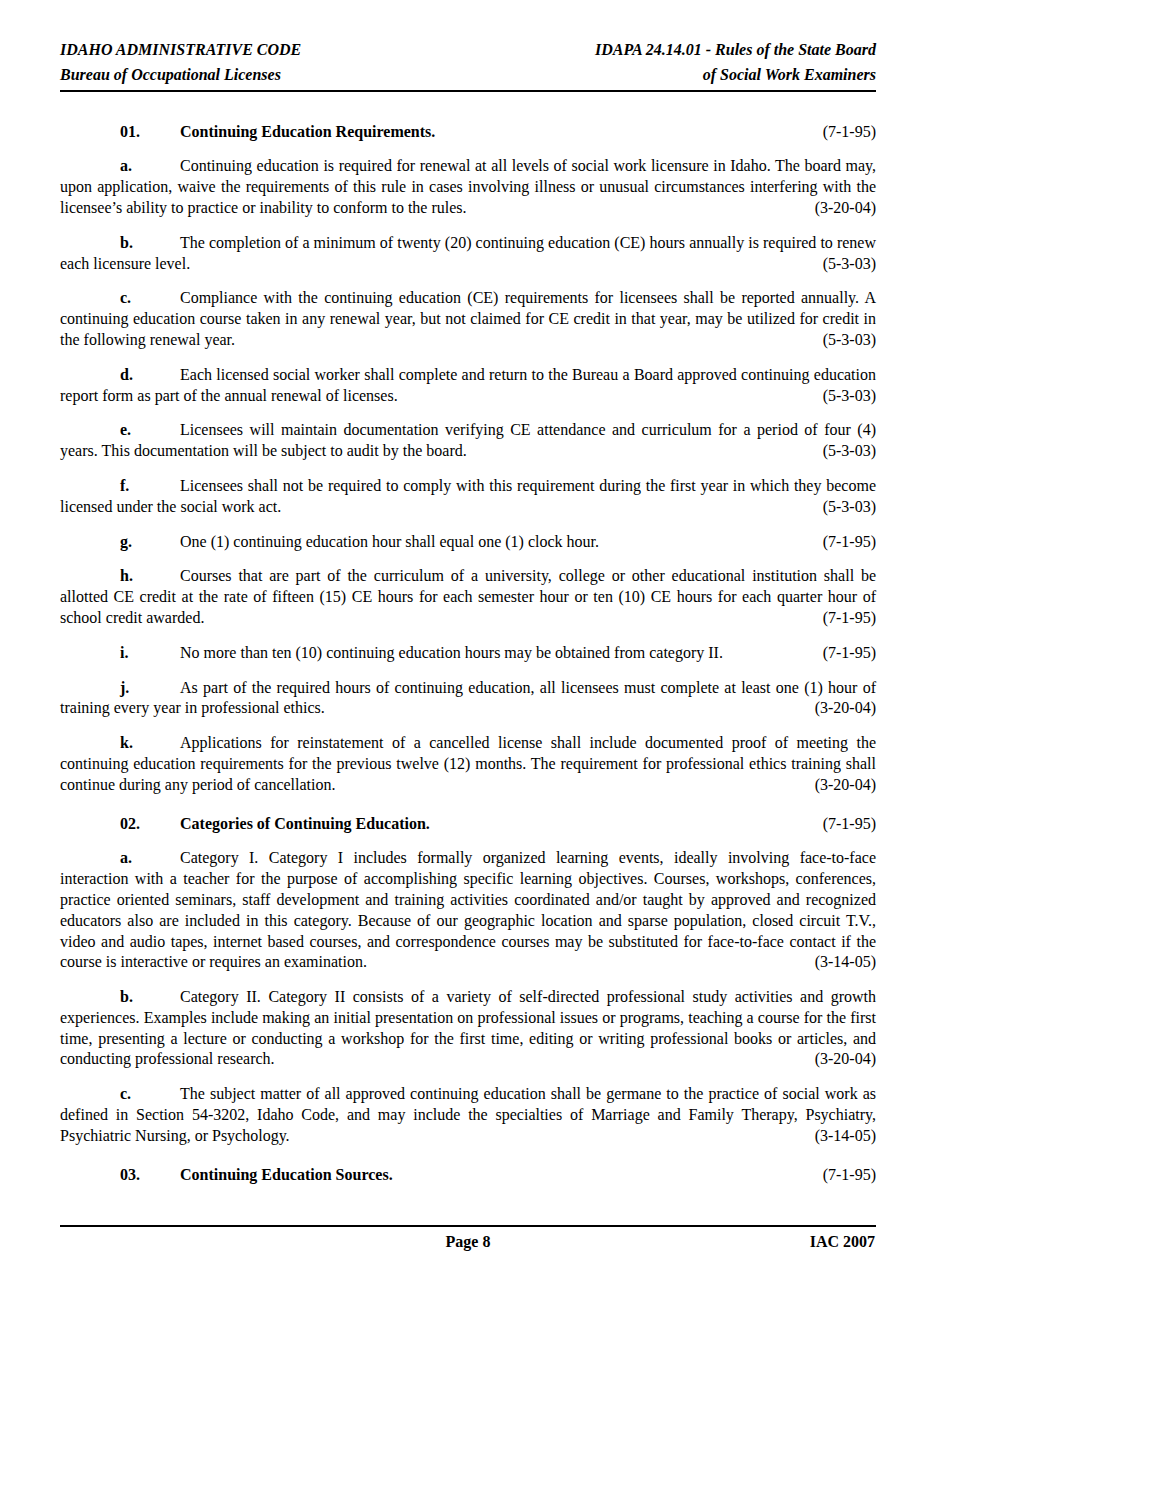| IDAHO ADMINISTRATIVE CODE | IDAPA 24.14.01 - Rules of the State Board |
| Bureau of Occupational Licenses | of Social Work Examiners |
01. Continuing Education Requirements. (7-1-95)
a. Continuing education is required for renewal at all levels of social work licensure in Idaho. The board may, upon application, waive the requirements of this rule in cases involving illness or unusual circumstances interfering with the licensee’s ability to practice or inability to conform to the rules.(3-20-04)
b. The completion of a minimum of twenty (20) continuing education (CE) hours annually is required to renew each licensure level.(5-3-03)
c. Compliance with the continuing education (CE) requirements for licensees shall be reported annually. A continuing education course taken in any renewal year, but not claimed for CE credit in that year, may be utilized for credit in the following renewal year.(5-3-03)
d. Each licensed social worker shall complete and return to the Bureau a Board approved continuing education report form as part of the annual renewal of licenses.(5-3-03)
e. Licensees will maintain documentation verifying CE attendance and curriculum for a period of four (4) years. This documentation will be subject to audit by the board.(5-3-03)
f. Licensees shall not be required to comply with this requirement during the first year in which they become licensed under the social work act.(5-3-03)
g. One (1) continuing education hour shall equal one (1) clock hour.(7-1-95)
h. Courses that are part of the curriculum of a university, college or other educational institution shall be allotted CE credit at the rate of fifteen (15) CE hours for each semester hour or ten (10) CE hours for each quarter hour of school credit awarded.(7-1-95)
i. No more than ten (10) continuing education hours may be obtained from category II.(7-1-95)
j. As part of the required hours of continuing education, all licensees must complete at least one (1) hour of training every year in professional ethics.(3-20-04)
k. Applications for reinstatement of a cancelled license shall include documented proof of meeting the continuing education requirements for the previous twelve (12) months. The requirement for professional ethics training shall continue during any period of cancellation.(3-20-04)
02. Categories of Continuing Education. (7-1-95)
a. Category I. Category I includes formally organized learning events, ideally involving face-to-face interaction with a teacher for the purpose of accomplishing specific learning objectives. Courses, workshops, conferences, practice oriented seminars, staff development and training activities coordinated and/or taught by approved and recognized educators also are included in this category. Because of our geographic location and sparse population, closed circuit T.V., video and audio tapes, internet based courses, and correspondence courses may be substituted for face-to-face contact if the course is interactive or requires an examination.(3-14-05)
b. Category II. Category II consists of a variety of self-directed professional study activities and growth experiences. Examples include making an initial presentation on professional issues or programs, teaching a course for the first time, presenting a lecture or conducting a workshop for the first time, editing or writing professional books or articles, and conducting professional research.(3-20-04)
c. The subject matter of all approved continuing education shall be germane to the practice of social work as defined in Section 54-3202, Idaho Code, and may include the specialties of Marriage and Family Therapy, Psychiatry, Psychiatric Nursing, or Psychology.(3-14-05)
03. Continuing Education Sources. (7-1-95)
| | Page 8 | IAC 2007 |